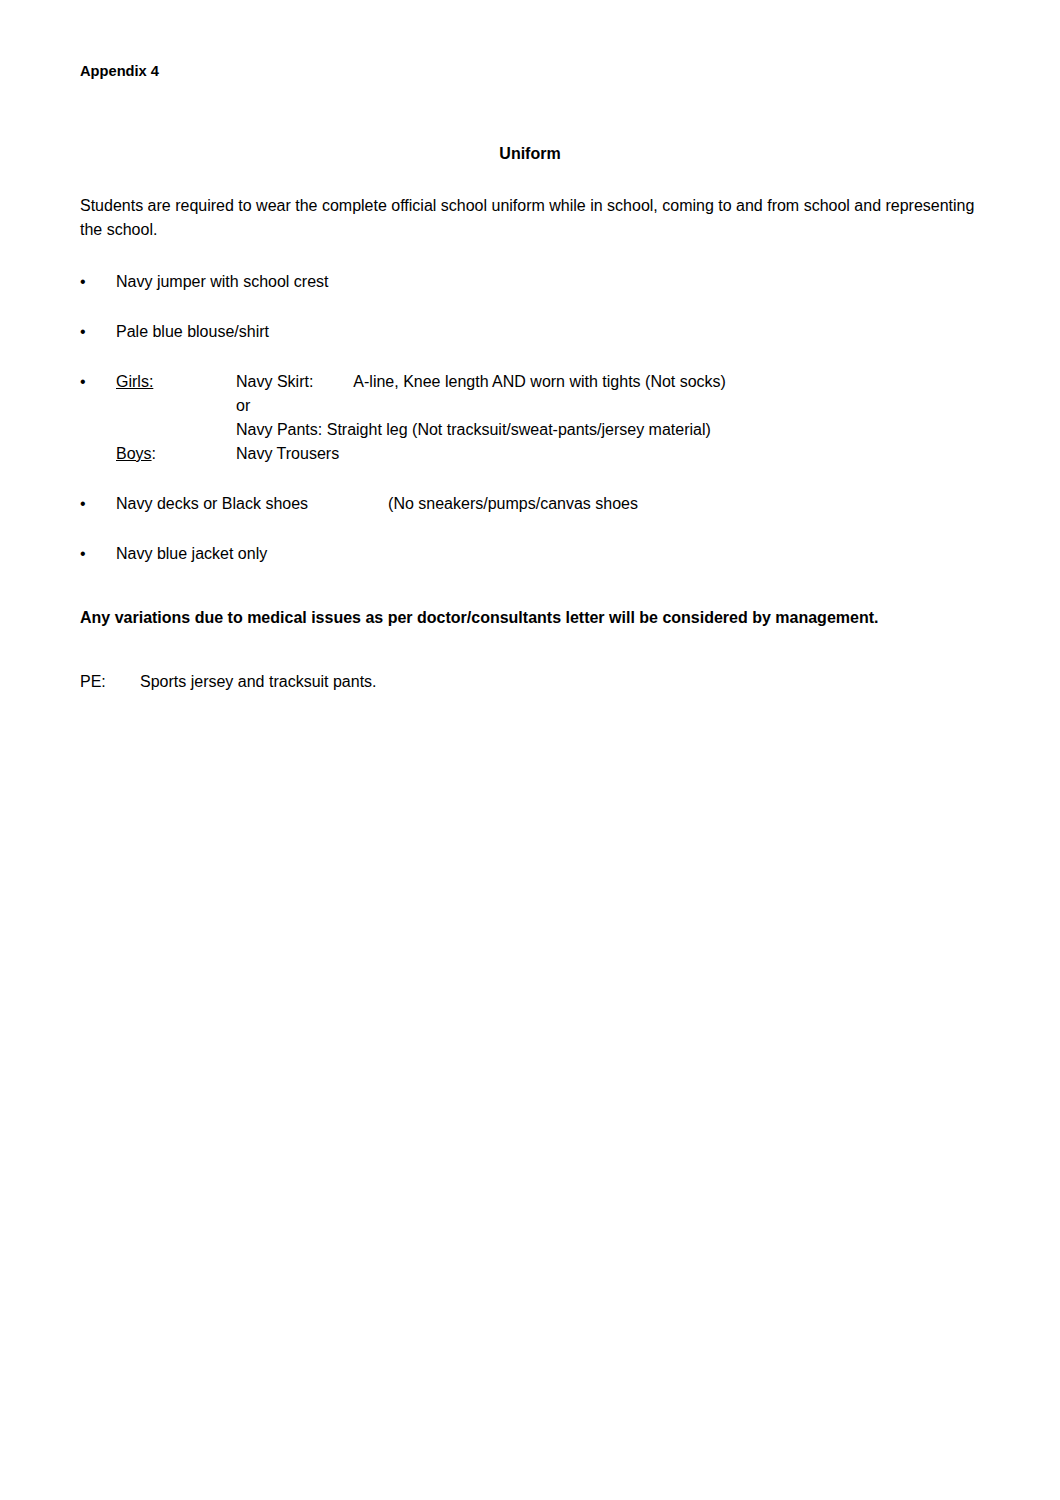Appendix 4
Uniform
Students are required to wear the complete official school uniform while in school, coming to and from school and representing the school.
Navy jumper with school crest
Pale blue blouse/shirt
| Girls: | Navy Skirt: A-line, Knee length AND worn with tights (Not socks) or Navy Pants: Straight leg (Not tracksuit/sweat-pants/jersey material) |
| Boys : | Navy Trousers |
Navy decks or Black shoes(No sneakers/pumps/canvas shoes
Navy blue jacket only
Any variations due to medical issues as per doctor/consultants letter will be considered by management.
PE: Sports jersey and tracksuit pants.